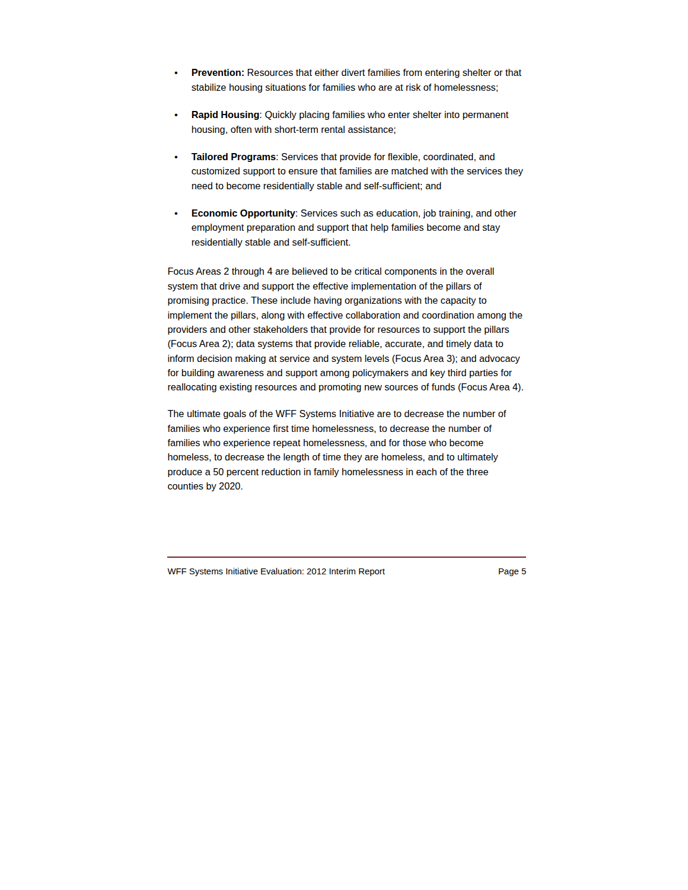Prevention: Resources that either divert families from entering shelter or that stabilize housing situations for families who are at risk of homelessness;
Rapid Housing: Quickly placing families who enter shelter into permanent housing, often with short-term rental assistance;
Tailored Programs: Services that provide for flexible, coordinated, and customized support to ensure that families are matched with the services they need to become residentially stable and self-sufficient; and
Economic Opportunity: Services such as education, job training, and other employment preparation and support that help families become and stay residentially stable and self-sufficient.
Focus Areas 2 through 4 are believed to be critical components in the overall system that drive and support the effective implementation of the pillars of promising practice. These include having organizations with the capacity to implement the pillars, along with effective collaboration and coordination among the providers and other stakeholders that provide for resources to support the pillars (Focus Area 2); data systems that provide reliable, accurate, and timely data to inform decision making at service and system levels (Focus Area 3); and advocacy for building awareness and support among policymakers and key third parties for reallocating existing resources and promoting new sources of funds (Focus Area 4).
The ultimate goals of the WFF Systems Initiative are to decrease the number of families who experience first time homelessness, to decrease the number of families who experience repeat homelessness, and for those who become homeless, to decrease the length of time they are homeless, and to ultimately produce a 50 percent reduction in family homelessness in each of the three counties by 2020.
WFF Systems Initiative Evaluation: 2012 Interim Report Page 5